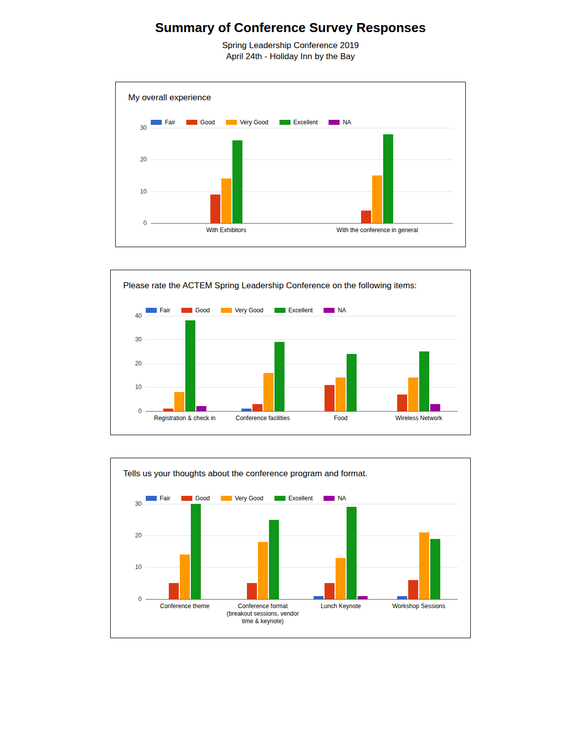Summary of Conference Survey Responses
Spring Leadership Conference 2019
April 24th - Holiday Inn by the Bay
My overall experience
Fair Good Very Good Excellent NA
30
20
10
0
With Exhibitors
With the conference in general
Please rate the ACTEM Spring Leadership Conference on the following items:
Fair Good Very Good Excellent NA
40
30
20
10
0
Registration & check in
Conference facilities
Food
Wireless Network
Tells us your thoughts about the conference program and format.
Fair Good Very Good Excellent NA
30
20
10
0
Conference theme
Conference format
(breakout sessions, vendor
time & keynote)
Lunch Keynote
Workshop Sessions